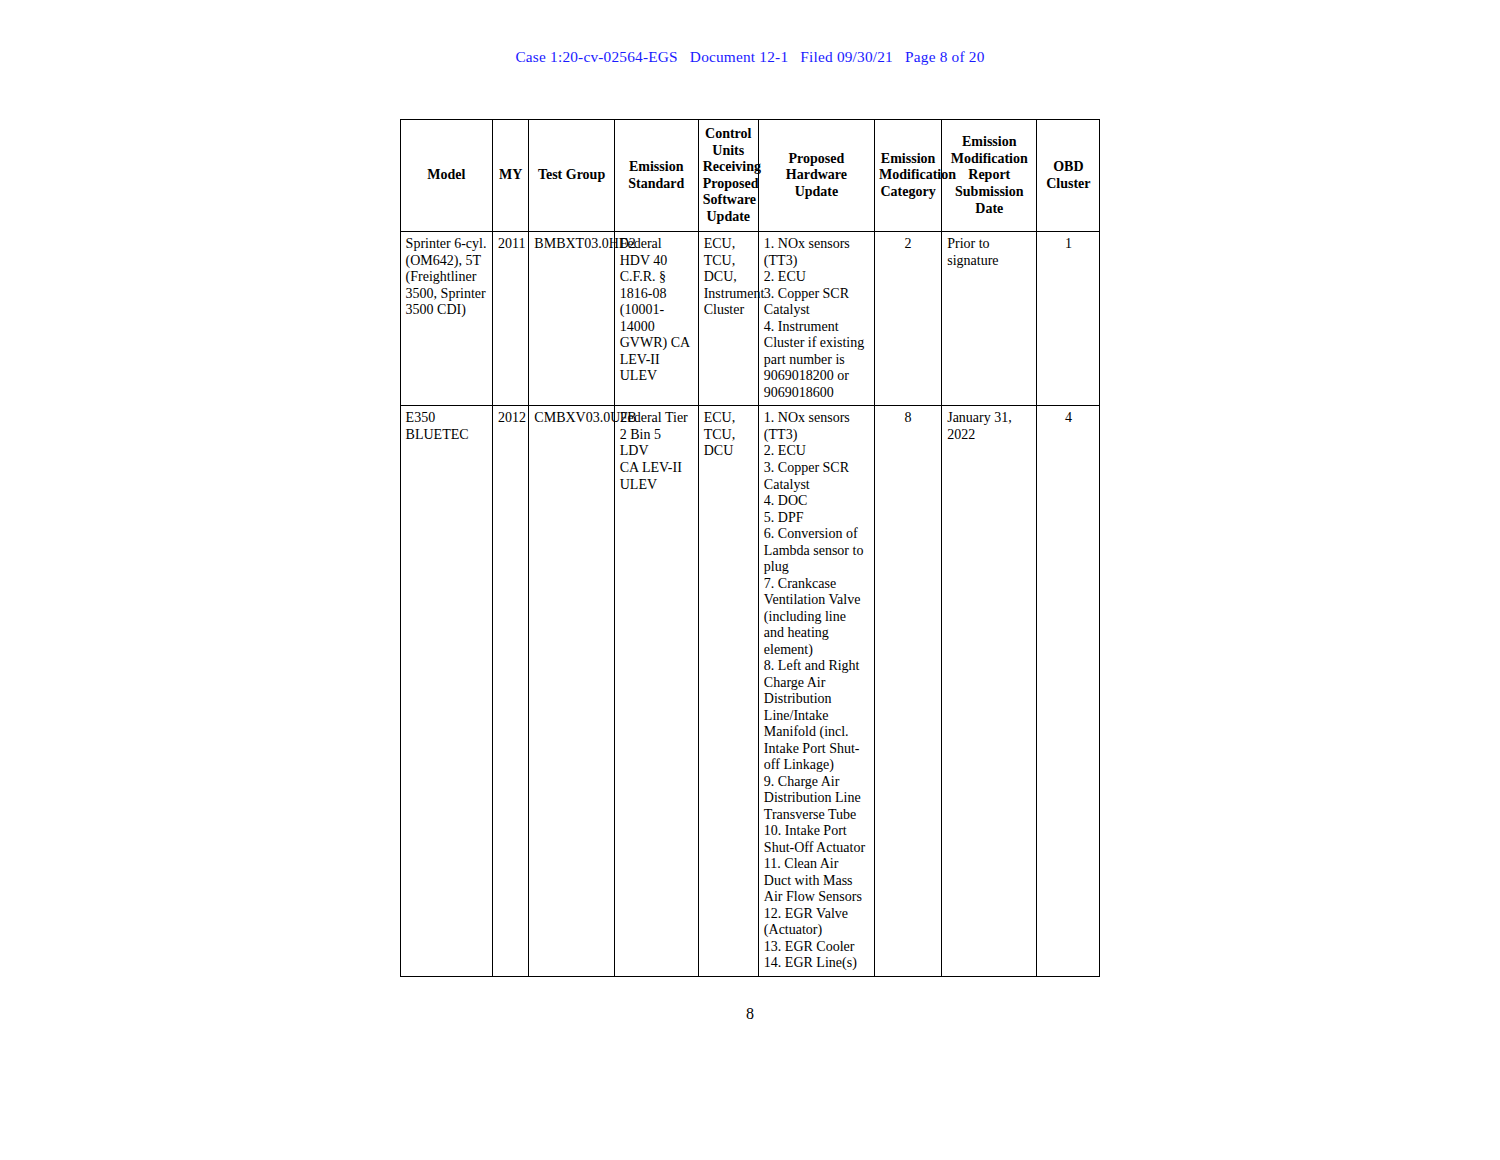Case 1:20-cv-02564-EGS Document 12-1 Filed 09/30/21 Page 8 of 20
| Model | MY | Test Group | Emission Standard | Control Units Receiving Proposed Software Update | Proposed Hardware Update | Emission Modification Category | Emission Modification Report Submission Date | OBD Cluster |
| --- | --- | --- | --- | --- | --- | --- | --- | --- |
| Sprinter 6-cyl. (OM642), 5T (Freightliner 3500, Sprinter 3500 CDI) | 2011 | BMBXT03.0HD2 | Federal HDV 40 C.F.R. § 1816-08 (10001-14000 GVWR) CA LEV-II ULEV | ECU, TCU, DCU, Instrument Cluster | 1. NOx sensors (TT3) 2. ECU 3. Copper SCR Catalyst 4. Instrument Cluster if existing part number is 9069018200 or 9069018600 | 2 | Prior to signature | 1 |
| E350 BLUETEC | 2012 | CMBXV03.0U2B | Federal Tier 2 Bin 5 LDV CA LEV-II ULEV | ECU, TCU, DCU | 1. NOx sensors (TT3) 2. ECU 3. Copper SCR Catalyst 4. DOC 5. DPF 6. Conversion of Lambda sensor to plug 7. Crankcase Ventilation Valve (including line and heating element) 8. Left and Right Charge Air Distribution Line/Intake Manifold (incl. Intake Port Shut-off Linkage) 9. Charge Air Distribution Line Transverse Tube 10. Intake Port Shut-Off Actuator 11. Clean Air Duct with Mass Air Flow Sensors 12. EGR Valve (Actuator) 13. EGR Cooler 14. EGR Line(s) | 8 | January 31, 2022 | 4 |
8